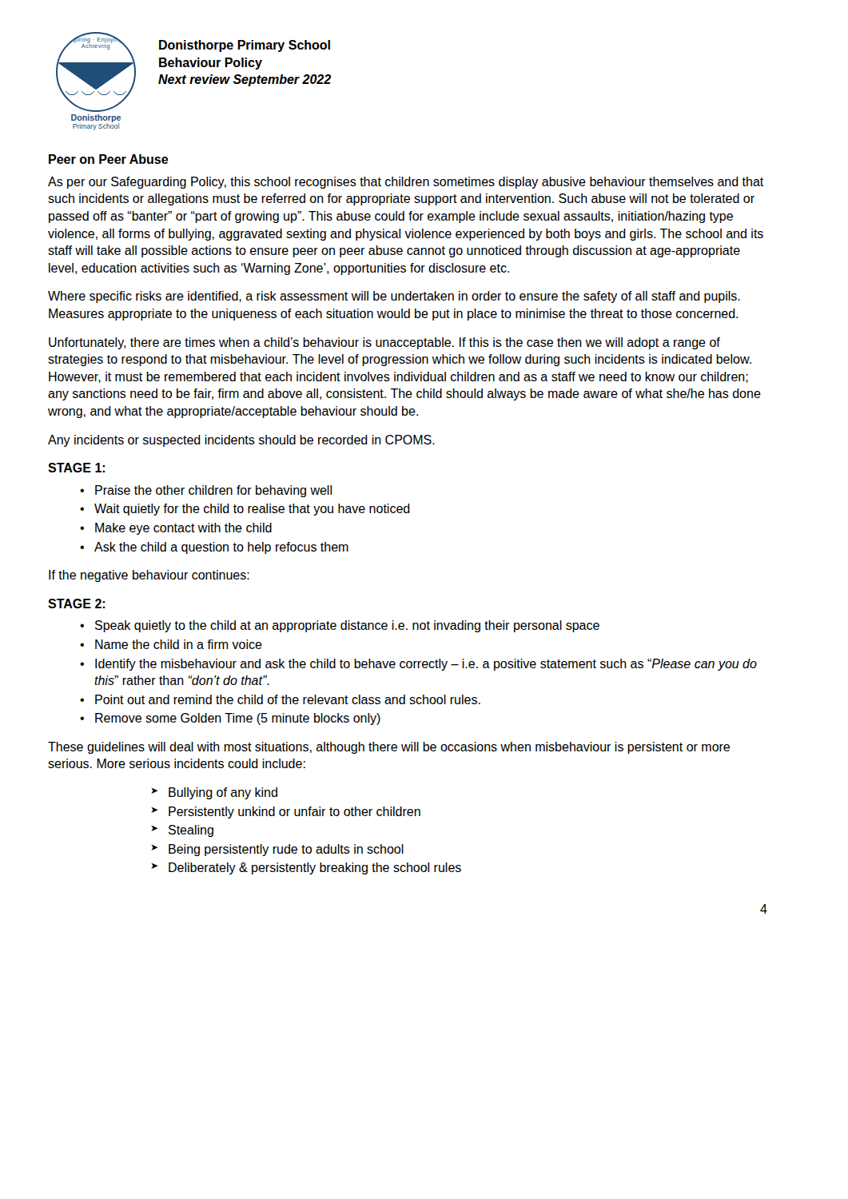Inspiring · Enjoying · Achieving
Donisthorpe
Primary School
Donisthorpe Primary School
Behaviour Policy
Next review September 2022
Peer on Peer Abuse
As per our Safeguarding Policy, this school recognises that children sometimes display abusive behaviour themselves and that such incidents or allegations must be referred on for appropriate support and intervention. Such abuse will not be tolerated or passed off as “banter” or “part of growing up”. This abuse could for example include sexual assaults, initiation/hazing type violence, all forms of bullying, aggravated sexting and physical violence experienced by both boys and girls. The school and its staff will take all possible actions to ensure peer on peer abuse cannot go unnoticed through discussion at age-appropriate level, education activities such as ‘Warning Zone’, opportunities for disclosure etc.
Where specific risks are identified, a risk assessment will be undertaken in order to ensure the safety of all staff and pupils. Measures appropriate to the uniqueness of each situation would be put in place to minimise the threat to those concerned.
Unfortunately, there are times when a child’s behaviour is unacceptable. If this is the case then we will adopt a range of strategies to respond to that misbehaviour. The level of progression which we follow during such incidents is indicated below. However, it must be remembered that each incident involves individual children and as a staff we need to know our children; any sanctions need to be fair, firm and above all, consistent. The child should always be made aware of what she/he has done wrong, and what the appropriate/acceptable behaviour should be.
Any incidents or suspected incidents should be recorded in CPOMS.
STAGE 1:
Praise the other children for behaving well
Wait quietly for the child to realise that you have noticed
Make eye contact with the child
Ask the child a question to help refocus them
If the negative behaviour continues:
STAGE 2:
Speak quietly to the child at an appropriate distance i.e. not invading their personal space
Name the child in a firm voice
Identify the misbehaviour and ask the child to behave correctly – i.e. a positive statement such as “Please can you do this” rather than “don’t do that”.
Point out and remind the child of the relevant class and school rules.
Remove some Golden Time (5 minute blocks only)
These guidelines will deal with most situations, although there will be occasions when misbehaviour is persistent or more serious. More serious incidents could include:
Bullying of any kind
Persistently unkind or unfair to other children
Stealing
Being persistently rude to adults in school
Deliberately & persistently breaking the school rules
4